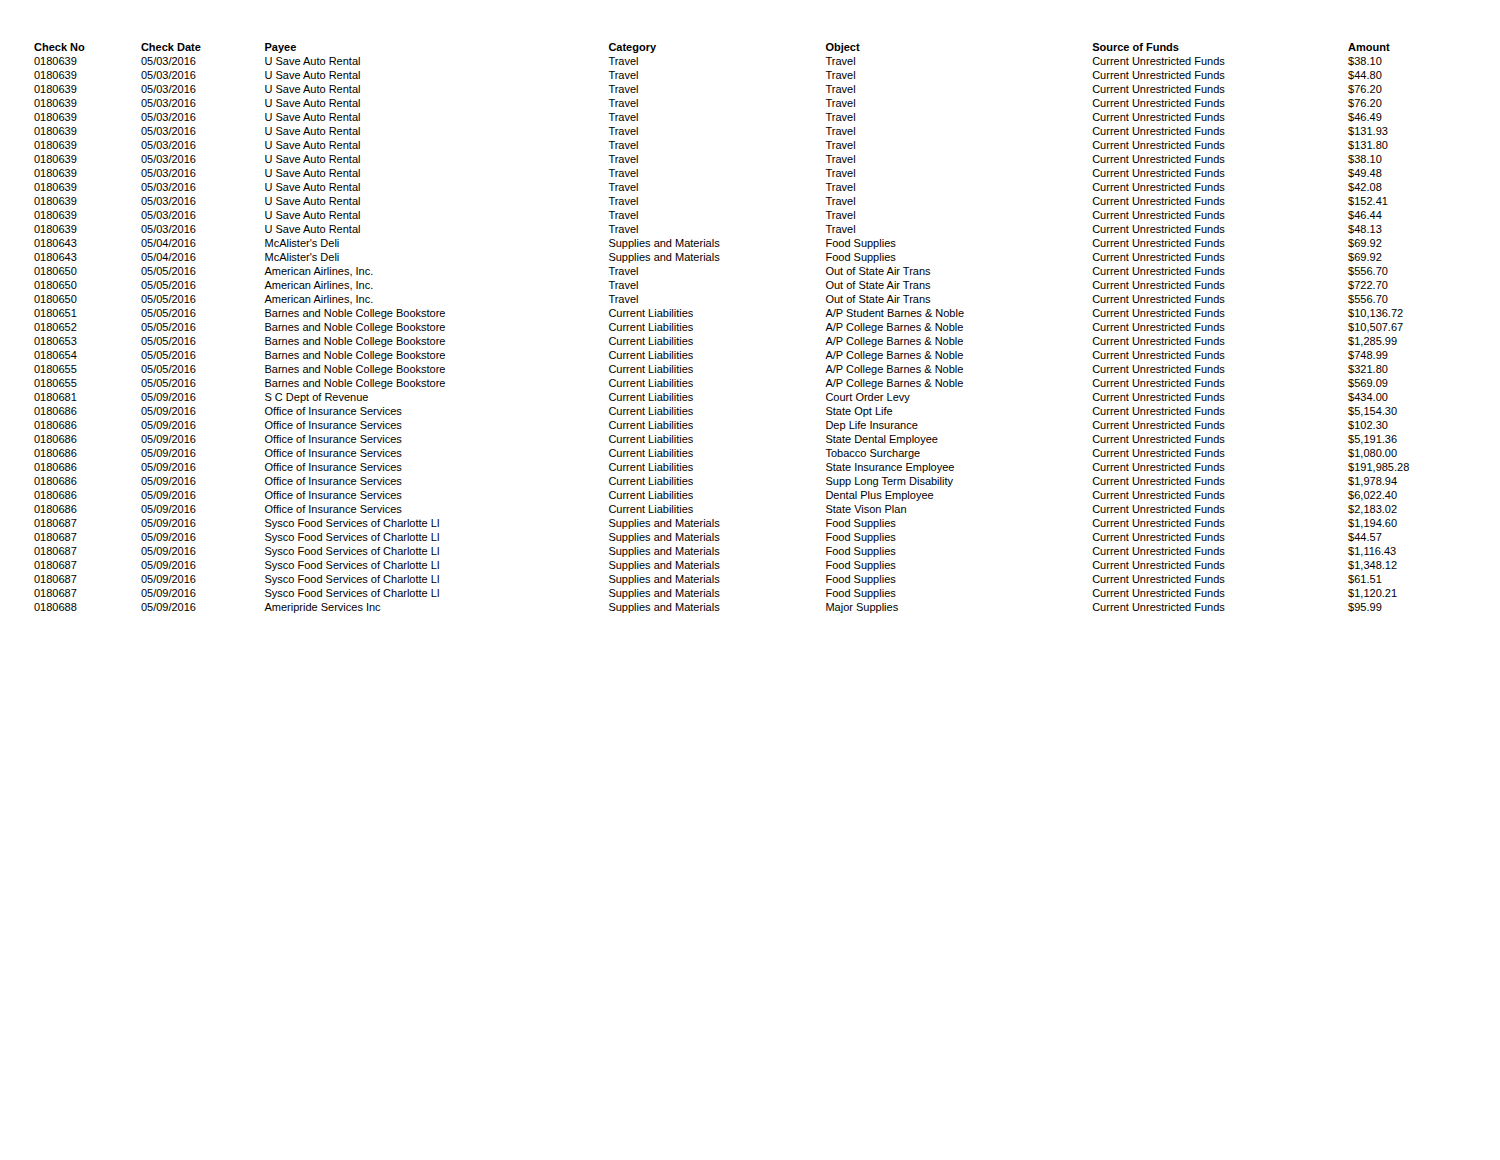| Check No | Check Date | Payee | Category | Object | Source of Funds | Amount |
| --- | --- | --- | --- | --- | --- | --- |
| 0180639 | 05/03/2016 | U Save Auto Rental | Travel | Travel | Current Unrestricted Funds | $38.10 |
| 0180639 | 05/03/2016 | U Save Auto Rental | Travel | Travel | Current Unrestricted Funds | $44.80 |
| 0180639 | 05/03/2016 | U Save Auto Rental | Travel | Travel | Current Unrestricted Funds | $76.20 |
| 0180639 | 05/03/2016 | U Save Auto Rental | Travel | Travel | Current Unrestricted Funds | $76.20 |
| 0180639 | 05/03/2016 | U Save Auto Rental | Travel | Travel | Current Unrestricted Funds | $46.49 |
| 0180639 | 05/03/2016 | U Save Auto Rental | Travel | Travel | Current Unrestricted Funds | $131.93 |
| 0180639 | 05/03/2016 | U Save Auto Rental | Travel | Travel | Current Unrestricted Funds | $131.80 |
| 0180639 | 05/03/2016 | U Save Auto Rental | Travel | Travel | Current Unrestricted Funds | $38.10 |
| 0180639 | 05/03/2016 | U Save Auto Rental | Travel | Travel | Current Unrestricted Funds | $49.48 |
| 0180639 | 05/03/2016 | U Save Auto Rental | Travel | Travel | Current Unrestricted Funds | $42.08 |
| 0180639 | 05/03/2016 | U Save Auto Rental | Travel | Travel | Current Unrestricted Funds | $152.41 |
| 0180639 | 05/03/2016 | U Save Auto Rental | Travel | Travel | Current Unrestricted Funds | $46.44 |
| 0180639 | 05/03/2016 | U Save Auto Rental | Travel | Travel | Current Unrestricted Funds | $48.13 |
| 0180643 | 05/04/2016 | McAlister's Deli | Supplies and Materials | Food Supplies | Current Unrestricted Funds | $69.92 |
| 0180643 | 05/04/2016 | McAlister's Deli | Supplies and Materials | Food Supplies | Current Unrestricted Funds | $69.92 |
| 0180650 | 05/05/2016 | American Airlines, Inc. | Travel | Out of State Air Trans | Current Unrestricted Funds | $556.70 |
| 0180650 | 05/05/2016 | American Airlines, Inc. | Travel | Out of State Air Trans | Current Unrestricted Funds | $722.70 |
| 0180650 | 05/05/2016 | American Airlines, Inc. | Travel | Out of State Air Trans | Current Unrestricted Funds | $556.70 |
| 0180651 | 05/05/2016 | Barnes and Noble College Bookstore | Current Liabilities | A/P Student Barnes & Noble | Current Unrestricted Funds | $10,136.72 |
| 0180652 | 05/05/2016 | Barnes and Noble College Bookstore | Current Liabilities | A/P College Barnes & Noble | Current Unrestricted Funds | $10,507.67 |
| 0180653 | 05/05/2016 | Barnes and Noble College Bookstore | Current Liabilities | A/P College Barnes & Noble | Current Unrestricted Funds | $1,285.99 |
| 0180654 | 05/05/2016 | Barnes and Noble College Bookstore | Current Liabilities | A/P College Barnes & Noble | Current Unrestricted Funds | $748.99 |
| 0180655 | 05/05/2016 | Barnes and Noble College Bookstore | Current Liabilities | A/P College Barnes & Noble | Current Unrestricted Funds | $321.80 |
| 0180655 | 05/05/2016 | Barnes and Noble College Bookstore | Current Liabilities | A/P College Barnes & Noble | Current Unrestricted Funds | $569.09 |
| 0180681 | 05/09/2016 | S C Dept of Revenue | Current Liabilities | Court Order Levy | Current Unrestricted Funds | $434.00 |
| 0180686 | 05/09/2016 | Office of Insurance Services | Current Liabilities | State Opt Life | Current Unrestricted Funds | $5,154.30 |
| 0180686 | 05/09/2016 | Office of Insurance Services | Current Liabilities | Dep Life Insurance | Current Unrestricted Funds | $102.30 |
| 0180686 | 05/09/2016 | Office of Insurance Services | Current Liabilities | State Dental Employee | Current Unrestricted Funds | $5,191.36 |
| 0180686 | 05/09/2016 | Office of Insurance Services | Current Liabilities | Tobacco Surcharge | Current Unrestricted Funds | $1,080.00 |
| 0180686 | 05/09/2016 | Office of Insurance Services | Current Liabilities | State Insurance Employee | Current Unrestricted Funds | $191,985.28 |
| 0180686 | 05/09/2016 | Office of Insurance Services | Current Liabilities | Supp Long Term Disability | Current Unrestricted Funds | $1,978.94 |
| 0180686 | 05/09/2016 | Office of Insurance Services | Current Liabilities | Dental Plus Employee | Current Unrestricted Funds | $6,022.40 |
| 0180686 | 05/09/2016 | Office of Insurance Services | Current Liabilities | State Vison Plan | Current Unrestricted Funds | $2,183.02 |
| 0180687 | 05/09/2016 | Sysco Food Services of Charlotte Ll | Supplies and Materials | Food Supplies | Current Unrestricted Funds | $1,194.60 |
| 0180687 | 05/09/2016 | Sysco Food Services of Charlotte Ll | Supplies and Materials | Food Supplies | Current Unrestricted Funds | $44.57 |
| 0180687 | 05/09/2016 | Sysco Food Services of Charlotte Ll | Supplies and Materials | Food Supplies | Current Unrestricted Funds | $1,116.43 |
| 0180687 | 05/09/2016 | Sysco Food Services of Charlotte Ll | Supplies and Materials | Food Supplies | Current Unrestricted Funds | $1,348.12 |
| 0180687 | 05/09/2016 | Sysco Food Services of Charlotte Ll | Supplies and Materials | Food Supplies | Current Unrestricted Funds | $61.51 |
| 0180687 | 05/09/2016 | Sysco Food Services of Charlotte Ll | Supplies and Materials | Food Supplies | Current Unrestricted Funds | $1,120.21 |
| 0180688 | 05/09/2016 | Ameripride Services Inc | Supplies and Materials | Major Supplies | Current Unrestricted Funds | $95.99 |